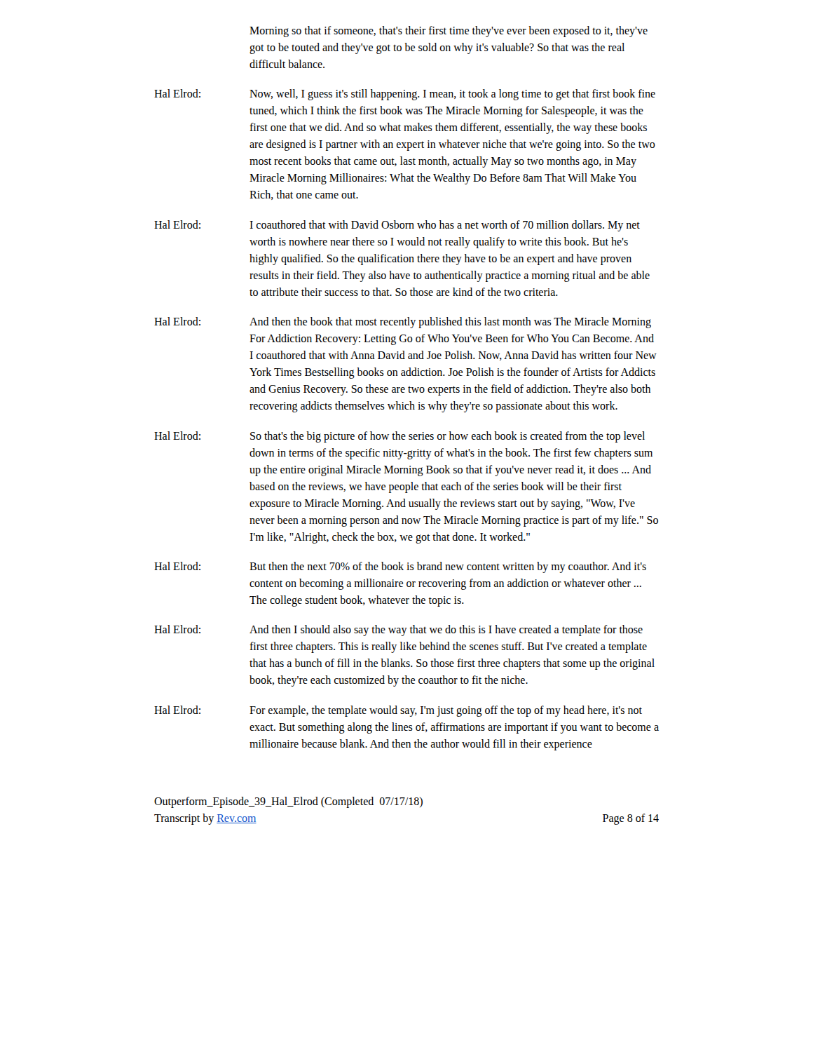Hal Elrod:
Morning so that if someone, that's their first time they've ever been exposed to it, they've got to be touted and they've got to be sold on why it's valuable? So that was the real difficult balance.
Hal Elrod:
Now, well, I guess it's still happening. I mean, it took a long time to get that first book fine tuned, which I think the first book was The Miracle Morning for Salespeople, it was the first one that we did. And so what makes them different, essentially, the way these books are designed is I partner with an expert in whatever niche that we're going into. So the two most recent books that came out, last month, actually May so two months ago, in May Miracle Morning Millionaires: What the Wealthy Do Before 8am That Will Make You Rich, that one came out.
Hal Elrod:
I coauthored that with David Osborn who has a net worth of 70 million dollars. My net worth is nowhere near there so I would not really qualify to write this book. But he's highly qualified. So the qualification there they have to be an expert and have proven results in their field. They also have to authentically practice a morning ritual and be able to attribute their success to that. So those are kind of the two criteria.
Hal Elrod:
And then the book that most recently published this last month was The Miracle Morning For Addiction Recovery: Letting Go of Who You've Been for Who You Can Become. And I coauthored that with Anna David and Joe Polish. Now, Anna David has written four New York Times Bestselling books on addiction. Joe Polish is the founder of Artists for Addicts and Genius Recovery. So these are two experts in the field of addiction. They're also both recovering addicts themselves which is why they're so passionate about this work.
Hal Elrod:
So that's the big picture of how the series or how each book is created from the top level down in terms of the specific nitty-gritty of what's in the book. The first few chapters sum up the entire original Miracle Morning Book so that if you've never read it, it does ... And based on the reviews, we have people that each of the series book will be their first exposure to Miracle Morning. And usually the reviews start out by saying, "Wow, I've never been a morning person and now The Miracle Morning practice is part of my life." So I'm like, "Alright, check the box, we got that done. It worked."
Hal Elrod:
But then the next 70% of the book is brand new content written by my coauthor. And it's content on becoming a millionaire or recovering from an addiction or whatever other ... The college student book, whatever the topic is.
Hal Elrod:
And then I should also say the way that we do this is I have created a template for those first three chapters. This is really like behind the scenes stuff. But I've created a template that has a bunch of fill in the blanks. So those first three chapters that some up the original book, they're each customized by the coauthor to fit the niche.
Hal Elrod:
For example, the template would say, I'm just going off the top of my head here, it's not exact. But something along the lines of, affirmations are important if you want to become a millionaire because blank. And then the author would fill in their experience
Outperform_Episode_39_Hal_Elrod (Completed 07/17/18)
Transcript by Rev.com
Page 8 of 14